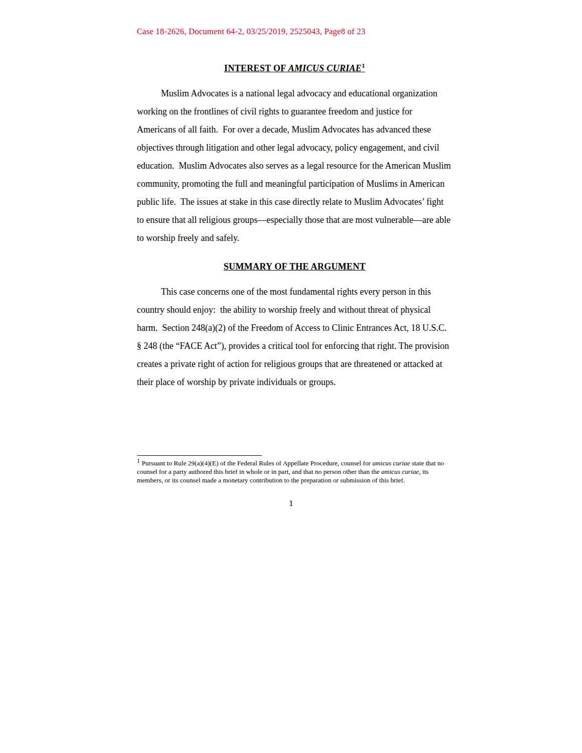Case 18-2626, Document 64-2, 03/25/2019, 2525043, Page8 of 23
INTEREST OF AMICUS CURIAE1
Muslim Advocates is a national legal advocacy and educational organization working on the frontlines of civil rights to guarantee freedom and justice for Americans of all faith. For over a decade, Muslim Advocates has advanced these objectives through litigation and other legal advocacy, policy engagement, and civil education. Muslim Advocates also serves as a legal resource for the American Muslim community, promoting the full and meaningful participation of Muslims in American public life. The issues at stake in this case directly relate to Muslim Advocates’ fight to ensure that all religious groups—especially those that are most vulnerable—are able to worship freely and safely.
SUMMARY OF THE ARGUMENT
This case concerns one of the most fundamental rights every person in this country should enjoy: the ability to worship freely and without threat of physical harm. Section 248(a)(2) of the Freedom of Access to Clinic Entrances Act, 18 U.S.C. § 248 (the “FACE Act”), provides a critical tool for enforcing that right. The provision creates a private right of action for religious groups that are threatened or attacked at their place of worship by private individuals or groups.
1 Pursuant to Rule 29(a)(4)(E) of the Federal Rules of Appellate Procedure, counsel for amicus curiae state that no counsel for a party authored this brief in whole or in part, and that no person other than the amicus curiae, its members, or its counsel made a monetary contribution to the preparation or submission of this brief.
1